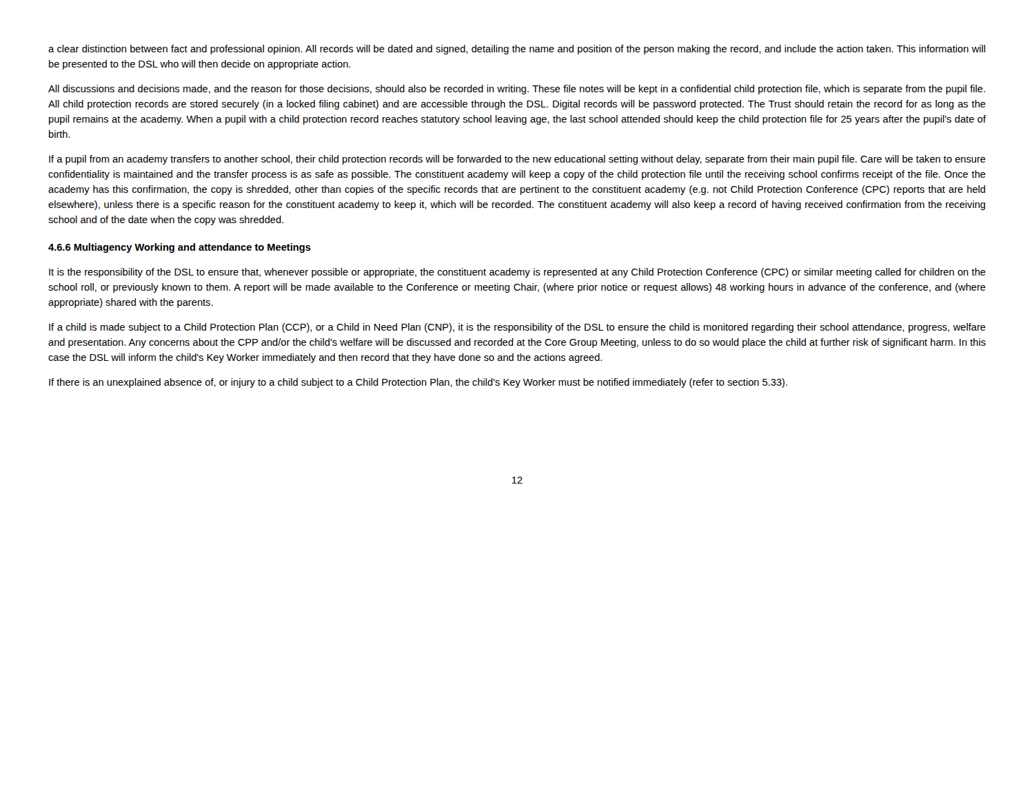a clear distinction between fact and professional opinion. All records will be dated and signed, detailing the name and position of the person making the record, and include the action taken. This information will be presented to the DSL who will then decide on appropriate action.
All discussions and decisions made, and the reason for those decisions, should also be recorded in writing. These file notes will be kept in a confidential child protection file, which is separate from the pupil file. All child protection records are stored securely (in a locked filing cabinet) and are accessible through the DSL. Digital records will be password protected. The Trust should retain the record for as long as the pupil remains at the academy. When a pupil with a child protection record reaches statutory school leaving age, the last school attended should keep the child protection file for 25 years after the pupil's date of birth.
If a pupil from an academy transfers to another school, their child protection records will be forwarded to the new educational setting without delay, separate from their main pupil file. Care will be taken to ensure confidentiality is maintained and the transfer process is as safe as possible. The constituent academy will keep a copy of the child protection file until the receiving school confirms receipt of the file. Once the academy has this confirmation, the copy is shredded, other than copies of the specific records that are pertinent to the constituent academy (e.g. not Child Protection Conference (CPC) reports that are held elsewhere), unless there is a specific reason for the constituent academy to keep it, which will be recorded. The constituent academy will also keep a record of having received confirmation from the receiving school and of the date when the copy was shredded.
4.6.6 Multiagency Working and attendance to Meetings
It is the responsibility of the DSL to ensure that, whenever possible or appropriate, the constituent academy is represented at any Child Protection Conference (CPC) or similar meeting called for children on the school roll, or previously known to them. A report will be made available to the Conference or meeting Chair, (where prior notice or request allows) 48 working hours in advance of the conference, and (where appropriate) shared with the parents.
If a child is made subject to a Child Protection Plan (CCP), or a Child in Need Plan (CNP), it is the responsibility of the DSL to ensure the child is monitored regarding their school attendance, progress, welfare and presentation. Any concerns about the CPP and/or the child's welfare will be discussed and recorded at the Core Group Meeting, unless to do so would place the child at further risk of significant harm. In this case the DSL will inform the child's Key Worker immediately and then record that they have done so and the actions agreed.
If there is an unexplained absence of, or injury to a child subject to a Child Protection Plan, the child's Key Worker must be notified immediately (refer to section 5.33).
12